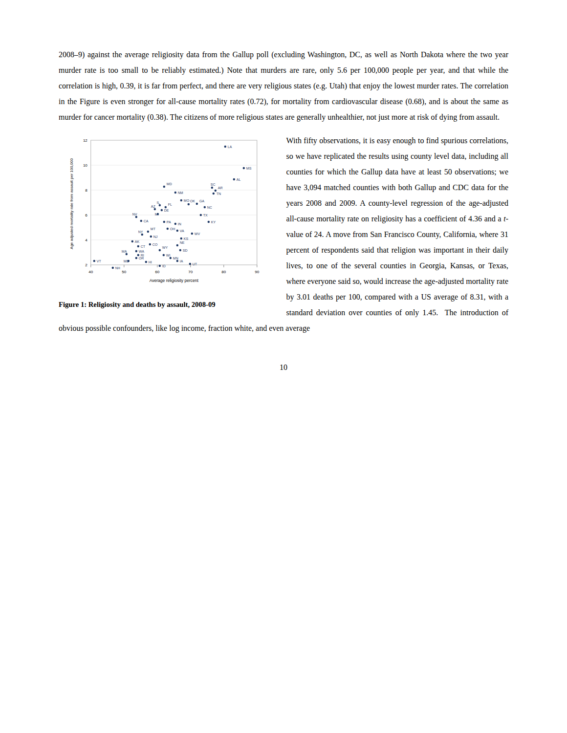2008–9) against the average religiosity data from the Gallup poll (excluding Washington, DC, as well as North Dakota where the two year murder rate is too small to be reliably estimated.) Note that murders are rare, only 5.6 per 100,000 people per year, and that while the correlation is high, 0.39, it is far from perfect, and there are very religious states (e.g. Utah) that enjoy the lowest murder rates. The correlation in the Figure is even stronger for all-cause mortality rates (0.72), for mortality from cardiovascular disease (0.68), and is about the same as murder for cancer mortality (0.38). The citizens of more religious states are generally unhealthier, not just more at risk of dying from assault.
2 4 6 8 10 12 Age adjusted mortality rate from assault per 100,000 40 50 60 70 80 90 Average religiosity percent LA MS AL AR SC TN MD NM MO GA OK NC IL FL AZ DE MI TX NV CA PA IN KY OH VA WV MT NY NJ KS AK CT CO NE SD WA WY RI WI OR MN MA ME HI IA VT UT ID NH
Figure 1: Religiosity and deaths by assault, 2008-09
With fifty observations, it is easy enough to find spurious correlations, so we have replicated the results using county level data, including all counties for which the Gallup data have at least 50 observations; we have 3,094 matched counties with both Gallup and CDC data for the years 2008 and 2009. A county-level regression of the age-adjusted all-cause mortality rate on religiosity has a coefficient of 4.36 and a t-value of 24. A move from San Francisco County, California, where 31 percent of respondents said that religion was important in their daily lives, to one of the several counties in Georgia, Kansas, or Texas, where everyone said so, would increase the age-adjusted mortality rate by 3.01 deaths per 100, compared with a US average of 8.31, with a standard deviation over counties of only 1.45. The introduction of obvious possible confounders, like log income, fraction white, and even average
10